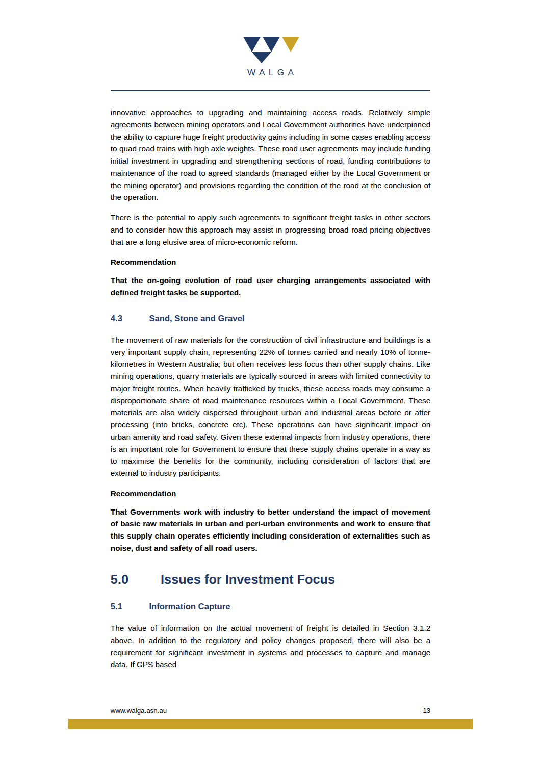WALGA
innovative approaches to upgrading and maintaining access roads. Relatively simple agreements between mining operators and Local Government authorities have underpinned the ability to capture huge freight productivity gains including in some cases enabling access to quad road trains with high axle weights. These road user agreements may include funding initial investment in upgrading and strengthening sections of road, funding contributions to maintenance of the road to agreed standards (managed either by the Local Government or the mining operator) and provisions regarding the condition of the road at the conclusion of the operation.
There is the potential to apply such agreements to significant freight tasks in other sectors and to consider how this approach may assist in progressing broad road pricing objectives that are a long elusive area of micro-economic reform.
Recommendation
That the on-going evolution of road user charging arrangements associated with defined freight tasks be supported.
4.3 Sand, Stone and Gravel
The movement of raw materials for the construction of civil infrastructure and buildings is a very important supply chain, representing 22% of tonnes carried and nearly 10% of tonne-kilometres in Western Australia; but often receives less focus than other supply chains. Like mining operations, quarry materials are typically sourced in areas with limited connectivity to major freight routes. When heavily trafficked by trucks, these access roads may consume a disproportionate share of road maintenance resources within a Local Government. These materials are also widely dispersed throughout urban and industrial areas before or after processing (into bricks, concrete etc). These operations can have significant impact on urban amenity and road safety. Given these external impacts from industry operations, there is an important role for Government to ensure that these supply chains operate in a way as to maximise the benefits for the community, including consideration of factors that are external to industry participants.
Recommendation
That Governments work with industry to better understand the impact of movement of basic raw materials in urban and peri-urban environments and work to ensure that this supply chain operates efficiently including consideration of externalities such as noise, dust and safety of all road users.
5.0 Issues for Investment Focus
5.1 Information Capture
The value of information on the actual movement of freight is detailed in Section 3.1.2 above. In addition to the regulatory and policy changes proposed, there will also be a requirement for significant investment in systems and processes to capture and manage data. If GPS based
www.walga.asn.au 13